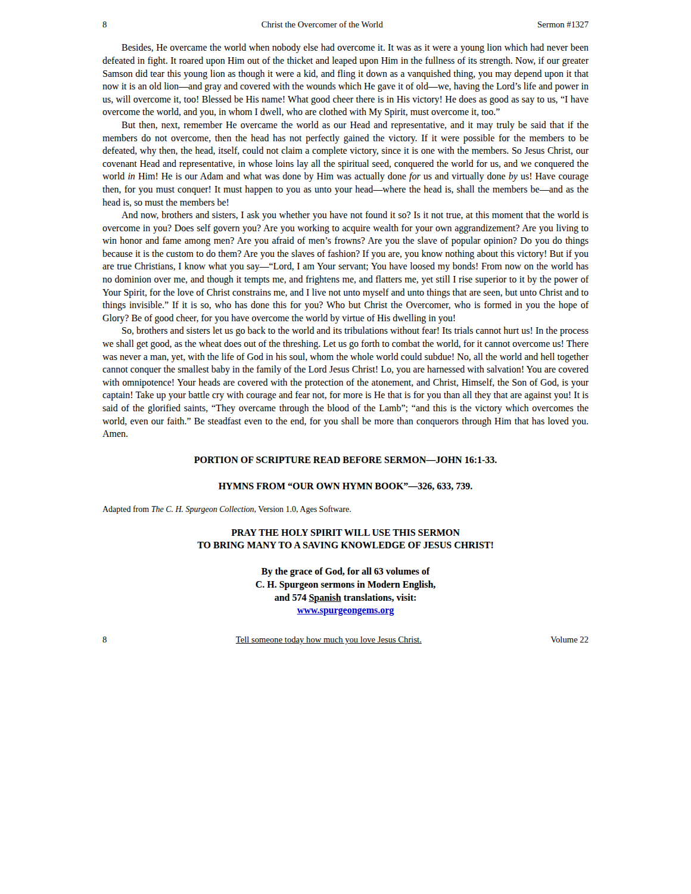8 Christ the Overcomer of the World Sermon #1327
Besides, He overcame the world when nobody else had overcome it. It was as it were a young lion which had never been defeated in fight. It roared upon Him out of the thicket and leaped upon Him in the fullness of its strength. Now, if our greater Samson did tear this young lion as though it were a kid, and fling it down as a vanquished thing, you may depend upon it that now it is an old lion—and gray and covered with the wounds which He gave it of old—we, having the Lord’s life and power in us, will overcome it, too! Blessed be His name! What good cheer there is in His victory! He does as good as say to us, “I have overcome the world, and you, in whom I dwell, who are clothed with My Spirit, must overcome it, too.”
But then, next, remember He overcame the world as our Head and representative, and it may truly be said that if the members do not overcome, then the head has not perfectly gained the victory. If it were possible for the members to be defeated, why then, the head, itself, could not claim a complete victory, since it is one with the members. So Jesus Christ, our covenant Head and representative, in whose loins lay all the spiritual seed, conquered the world for us, and we conquered the world in Him! He is our Adam and what was done by Him was actually done for us and virtually done by us! Have courage then, for you must conquer! It must happen to you as unto your head—where the head is, shall the members be—and as the head is, so must the members be!
And now, brothers and sisters, I ask you whether you have not found it so? Is it not true, at this moment that the world is overcome in you? Does self govern you? Are you working to acquire wealth for your own aggrandizement? Are you living to win honor and fame among men? Are you afraid of men’s frowns? Are you the slave of popular opinion? Do you do things because it is the custom to do them? Are you the slaves of fashion? If you are, you know nothing about this victory! But if you are true Christians, I know what you say—“Lord, I am Your servant; You have loosed my bonds! From now on the world has no dominion over me, and though it tempts me, and frightens me, and flatters me, yet still I rise superior to it by the power of Your Spirit, for the love of Christ constrains me, and I live not unto myself and unto things that are seen, but unto Christ and to things invisible.” If it is so, who has done this for you? Who but Christ the Overcomer, who is formed in you the hope of Glory? Be of good cheer, for you have overcome the world by virtue of His dwelling in you!
So, brothers and sisters let us go back to the world and its tribulations without fear! Its trials cannot hurt us! In the process we shall get good, as the wheat does out of the threshing. Let us go forth to combat the world, for it cannot overcome us! There was never a man, yet, with the life of God in his soul, whom the whole world could subdue! No, all the world and hell together cannot conquer the smallest baby in the family of the Lord Jesus Christ! Lo, you are harnessed with salvation! You are covered with omnipotence! Your heads are covered with the protection of the atonement, and Christ, Himself, the Son of God, is your captain! Take up your battle cry with courage and fear not, for more is He that is for you than all they that are against you! It is said of the glorified saints, “They overcame through the blood of the Lamb”; “and this is the victory which overcomes the world, even our faith.” Be steadfast even to the end, for you shall be more than conquerors through Him that has loved you. Amen.
PORTION OF SCRIPTURE READ BEFORE SERMON—JOHN 16:1-33.
HYMNS FROM “OUR OWN HYMN BOOK”—326, 633, 739.
Adapted from The C. H. Spurgeon Collection, Version 1.0, Ages Software.
PRAY THE HOLY SPIRIT WILL USE THIS SERMON
TO BRING MANY TO A SAVING KNOWLEDGE OF JESUS CHRIST!
By the grace of God, for all 63 volumes of
C. H. Spurgeon sermons in Modern English,
and 574 Spanish translations, visit:
www.spurgeongems.org
8 Tell someone today how much you love Jesus Christ. Volume 22